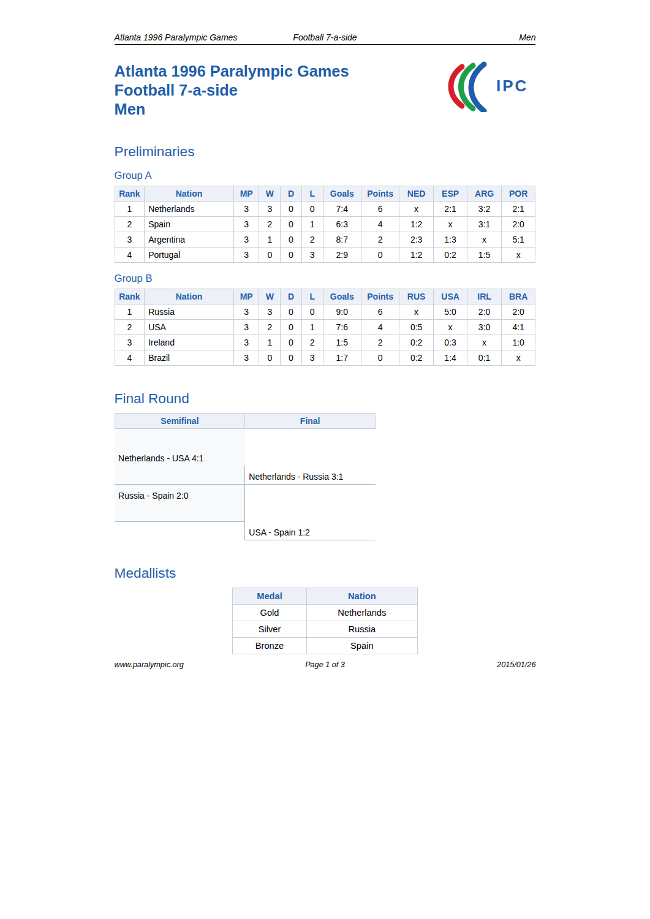Atlanta 1996 Paralympic Games
Football 7-a-side
Men
Atlanta 1996 Paralympic Games
Football 7-a-side
Men
IPC
Preliminaries
Group A
| Rank | Nation | MP | W | D | L | Goals | Points | NED | ESP | ARG | POR |
| --- | --- | --- | --- | --- | --- | --- | --- | --- | --- | --- | --- |
| 1 | Netherlands | 3 | 3 | 0 | 0 | 7:4 | 6 | x | 2:1 | 3:2 | 2:1 |
| 2 | Spain | 3 | 2 | 0 | 1 | 6:3 | 4 | 1:2 | x | 3:1 | 2:0 |
| 3 | Argentina | 3 | 1 | 0 | 2 | 8:7 | 2 | 2:3 | 1:3 | x | 5:1 |
| 4 | Portugal | 3 | 0 | 0 | 3 | 2:9 | 0 | 1:2 | 0:2 | 1:5 | x |
Group B
| Rank | Nation | MP | W | D | L | Goals | Points | RUS | USA | IRL | BRA |
| --- | --- | --- | --- | --- | --- | --- | --- | --- | --- | --- | --- |
| 1 | Russia | 3 | 3 | 0 | 0 | 9:0 | 6 | x | 5:0 | 2:0 | 2:0 |
| 2 | USA | 3 | 2 | 0 | 1 | 7:6 | 4 | 0:5 | x | 3:0 | 4:1 |
| 3 | Ireland | 3 | 1 | 0 | 2 | 1:5 | 2 | 0:2 | 0:3 | x | 1:0 |
| 4 | Brazil | 3 | 0 | 0 | 3 | 1:7 | 0 | 0:2 | 1:4 | 0:1 | x |
Final Round
| Semifinal | Final |
| --- | --- |
| Netherlands - USA 4:1 | |
| | Netherlands - Russia 3:1 |
| Russia - Spain 2:0 | |
| | USA - Spain 1:2 |
Medallists
| Medal | Nation |
| --- | --- |
| Gold | Netherlands |
| Silver | Russia |
| Bronze | Spain |
www.paralympic.org
Page 1 of 3
2015/01/26